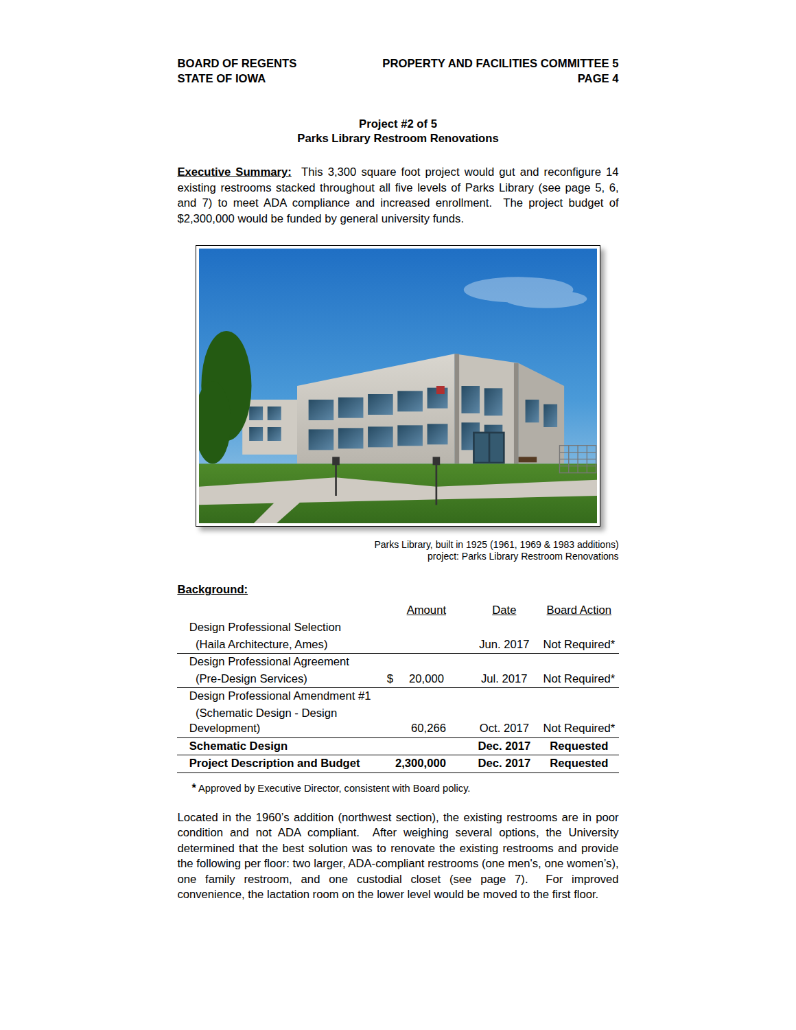| BOARD OF REGENTS | PROPERTY AND FACILITIES COMMITTEE 5 |
| STATE OF IOWA | PAGE 4 |
Project #2 of 5
Parks Library Restroom Renovations
Executive Summary: This 3,300 square foot project would gut and reconfigure 14 existing restrooms stacked throughout all five levels of Parks Library (see page 5, 6, and 7) to meet ADA compliance and increased enrollment. The project budget of $2,300,000 would be funded by general university funds.
Parks Library, built in 1925 (1961, 1969 & 1983 additions)
project: Parks Library Restroom Renovations
Background:
| | Amount | Date | Board Action |
| Design Professional Selection | | | |
| (Haila Architecture, Ames) | | Jun. 2017 | Not Required* |
| Design Professional Agreement | | | |
| (Pre-Design Services) | $ 20,000 | Jul. 2017 | Not Required* |
| Design Professional Amendment #1 | | | |
| (Schematic Design - Design Development) | 60,266 | Oct. 2017 | Not Required* |
| Schematic Design | | Dec. 2017 | Requested |
| Project Description and Budget | 2,300,000 | Dec. 2017 | Requested |
* Approved by Executive Director, consistent with Board policy.
Located in the 1960’s addition (northwest section), the existing restrooms are in poor condition and not ADA compliant. After weighing several options, the University determined that the best solution was to renovate the existing restrooms and provide the following per floor: two larger, ADA-compliant restrooms (one men's, one women’s), one family restroom, and one custodial closet (see page 7). For improved convenience, the lactation room on the lower level would be moved to the first floor.